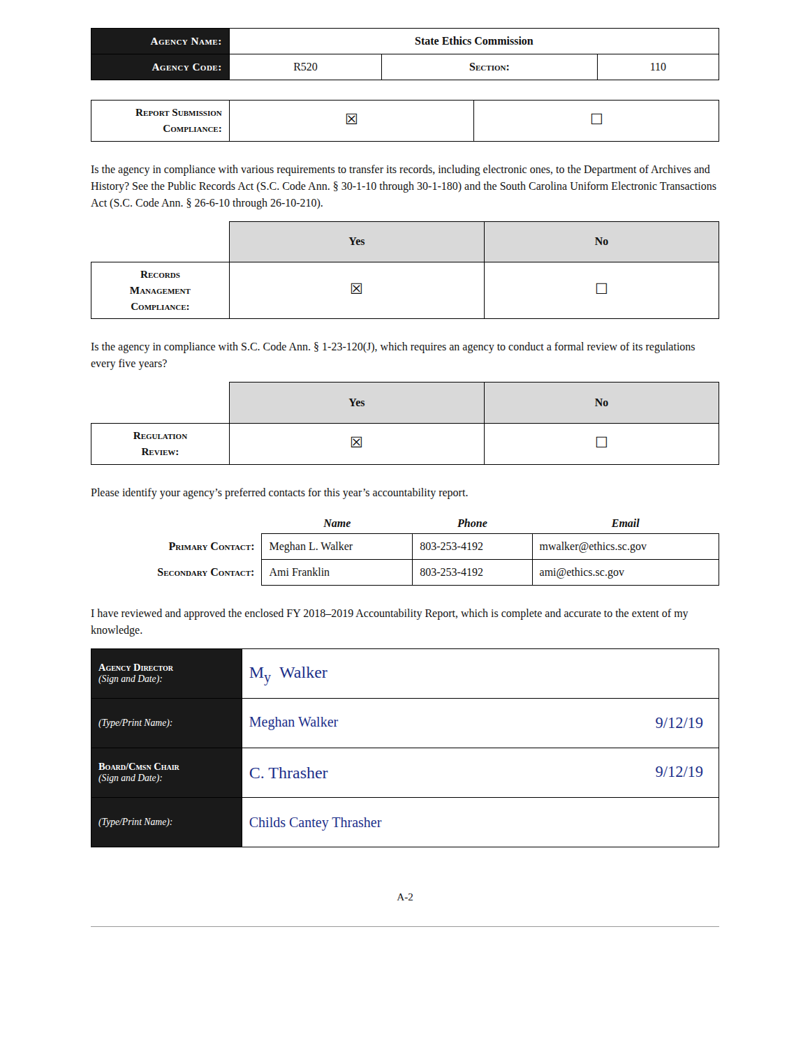| Agency Name: | State Ethics Commission |
| Agency Code: | R520 | Section: | 110 |
| Report Submission Compliance: | ☒ | ☐ |
Is the agency in compliance with various requirements to transfer its records, including electronic ones, to the Department of Archives and History? See the Public Records Act (S.C. Code Ann. § 30-1-10 through 30-1-180) and the South Carolina Uniform Electronic Transactions Act (S.C. Code Ann. § 26-6-10 through 26-10-210).
| | Yes | No |
| Records Management Compliance: | ☒ | ☐ |
Is the agency in compliance with S.C. Code Ann. § 1-23-120(J), which requires an agency to conduct a formal review of its regulations every five years?
| | Yes | No |
| Regulation Review: | ☒ | ☐ |
Please identify your agency’s preferred contacts for this year’s accountability report.
| | Name | Phone | Email |
| --- | --- | --- | --- |
| Primary Contact: | Meghan L. Walker | 803-253-4192 | mwalker@ethics.sc.gov |
| Secondary Contact: | Ami Franklin | 803-253-4192 | ami@ethics.sc.gov |
I have reviewed and approved the enclosed FY 2018–2019 Accountability Report, which is complete and accurate to the extent of my knowledge.
| Agency Director (Sign and Date): | M y Walker |
| (Type/Print Name): | Meghan Walker 9/12/19 |
| Board/Cmsn Chair (Sign and Date): | C. Thrasher 9/12/19 |
| (Type/Print Name): | Childs Cantey Thrasher |
A-2